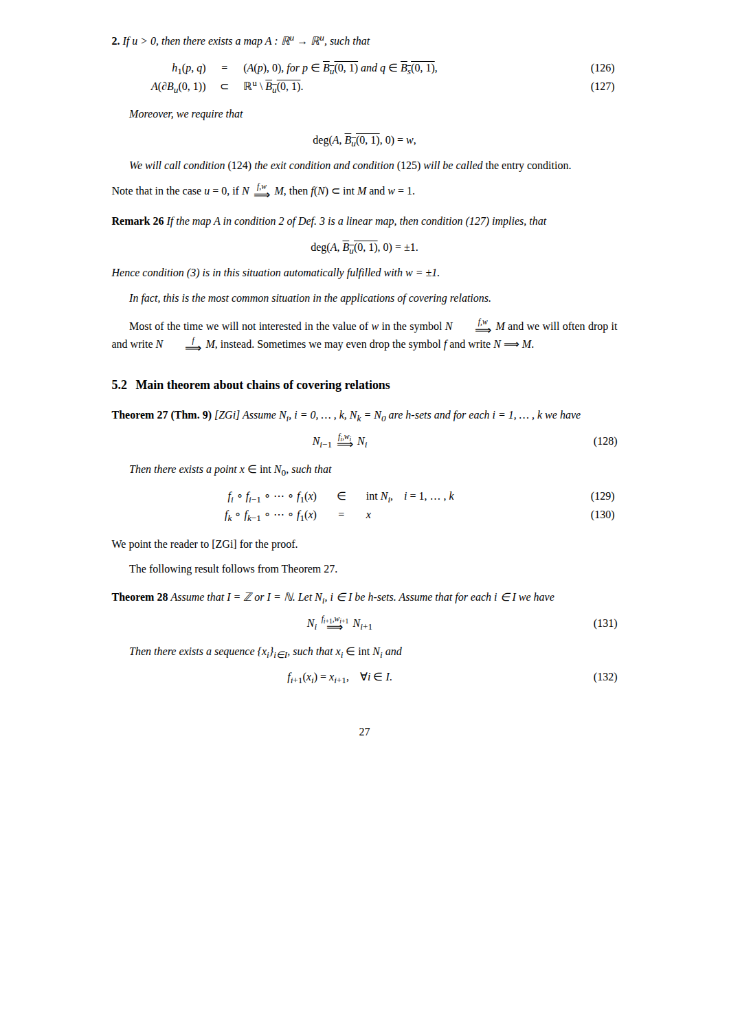2. If u > 0, then there exists a map A : ℝu → ℝu, such that
| h 1 ( p , q ) | = | ( A ( p ), 0), for p ∈ B u (0, 1) and q ∈ B s (0, 1) , | (126) |
| A (∂ B u (0, 1)) | ⊂ | ℝ u \ B u (0, 1) . | (127) |
Moreover, we require that
deg(A, Bu(0, 1), 0) = w,
We will call condition (124) the exit condition and condition (125) will be called the entry condition.
Note that in the case u = 0, if N f,w⟹ M, then f(N) ⊂ int M and w = 1.
Remark 26 If the map A in condition 2 of Def. 3 is a linear map, then condition (127) implies, that
deg(A, Bu(0, 1), 0) = ±1.
Hence condition (3) is in this situation automatically fulfilled with w = ±1.
In fact, this is the most common situation in the applications of covering relations.
Most of the time we will not interested in the value of w in the symbol N f,w⟹ M and we will often drop it and write N f⟹ M, instead. Sometimes we may even drop the symbol f and write N ⟹ M.
5.2 Main theorem about chains of covering relations
Theorem 27 (Thm. 9) [ZGi] Assume Ni, i = 0, … , k, Nk = N0 are h-sets and for each i = 1, … , k we have
Ni−1 fi,wi⟹ Ni
(128)
Then there exists a point x ∈ int N0, such that
| f i ∘ f i −1 ∘ ⋯ ∘ f 1 ( x ) | ∈ | int N i , i = 1, … , k | (129) |
| f k ∘ f k −1 ∘ ⋯ ∘ f 1 ( x ) | = | x | (130) |
We point the reader to [ZGi] for the proof.
The following result follows from Theorem 27.
Theorem 28 Assume that I = ℤ or I = ℕ. Let Ni, i ∈ I be h-sets. Assume that for each i ∈ I we have
Ni fi+1,wi+1⟹ Ni+1
(131)
Then there exists a sequence {xi}i∈I, such that xi ∈ int Ni and
fi+1(xi) = xi+1, ∀i ∈ I.
(132)
27